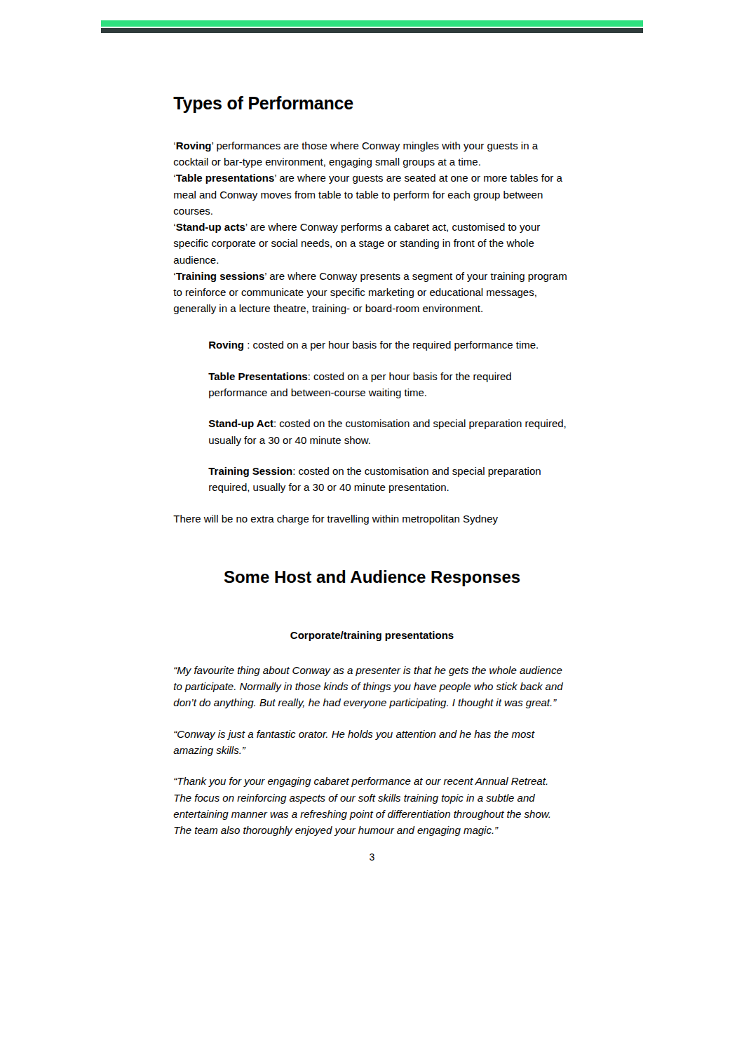Types of Performance
‘Roving’ performances are those where Conway mingles with your guests in a cocktail or bar-type environment, engaging small groups at a time.
‘Table presentations’ are where your guests are seated at one or more tables for a meal and Conway moves from table to table to perform for each group between courses.
‘Stand-up acts’ are where Conway performs a cabaret act, customised to your specific corporate or social needs, on a stage or standing in front of the whole audience.
‘Training sessions’ are where Conway presents a segment of your training program to reinforce or communicate your specific marketing or educational messages, generally in a lecture theatre, training- or board-room environment.
Roving : costed on a per hour basis for the required performance time.
Table Presentations: costed on a per hour basis for the required performance and between-course waiting time.
Stand-up Act: costed on the customisation and special preparation required, usually for a 30 or 40 minute show.
Training Session: costed on the customisation and special preparation required, usually for a 30 or 40 minute presentation.
There will be no extra charge for travelling within metropolitan Sydney
Some Host and Audience Responses
Corporate/training presentations
“My favourite thing about Conway as a presenter is that he gets the whole audience to participate. Normally in those kinds of things you have people who stick back and don’t do anything. But really, he had everyone participating. I thought it was great.”
“Conway is just a fantastic orator. He holds you attention and he has the most amazing skills.”
“Thank you for your engaging cabaret performance at our recent Annual Retreat. The focus on reinforcing aspects of our soft skills training topic in a subtle and entertaining manner was a refreshing point of differentiation throughout the show. The team also thoroughly enjoyed your humour and engaging magic.”
3